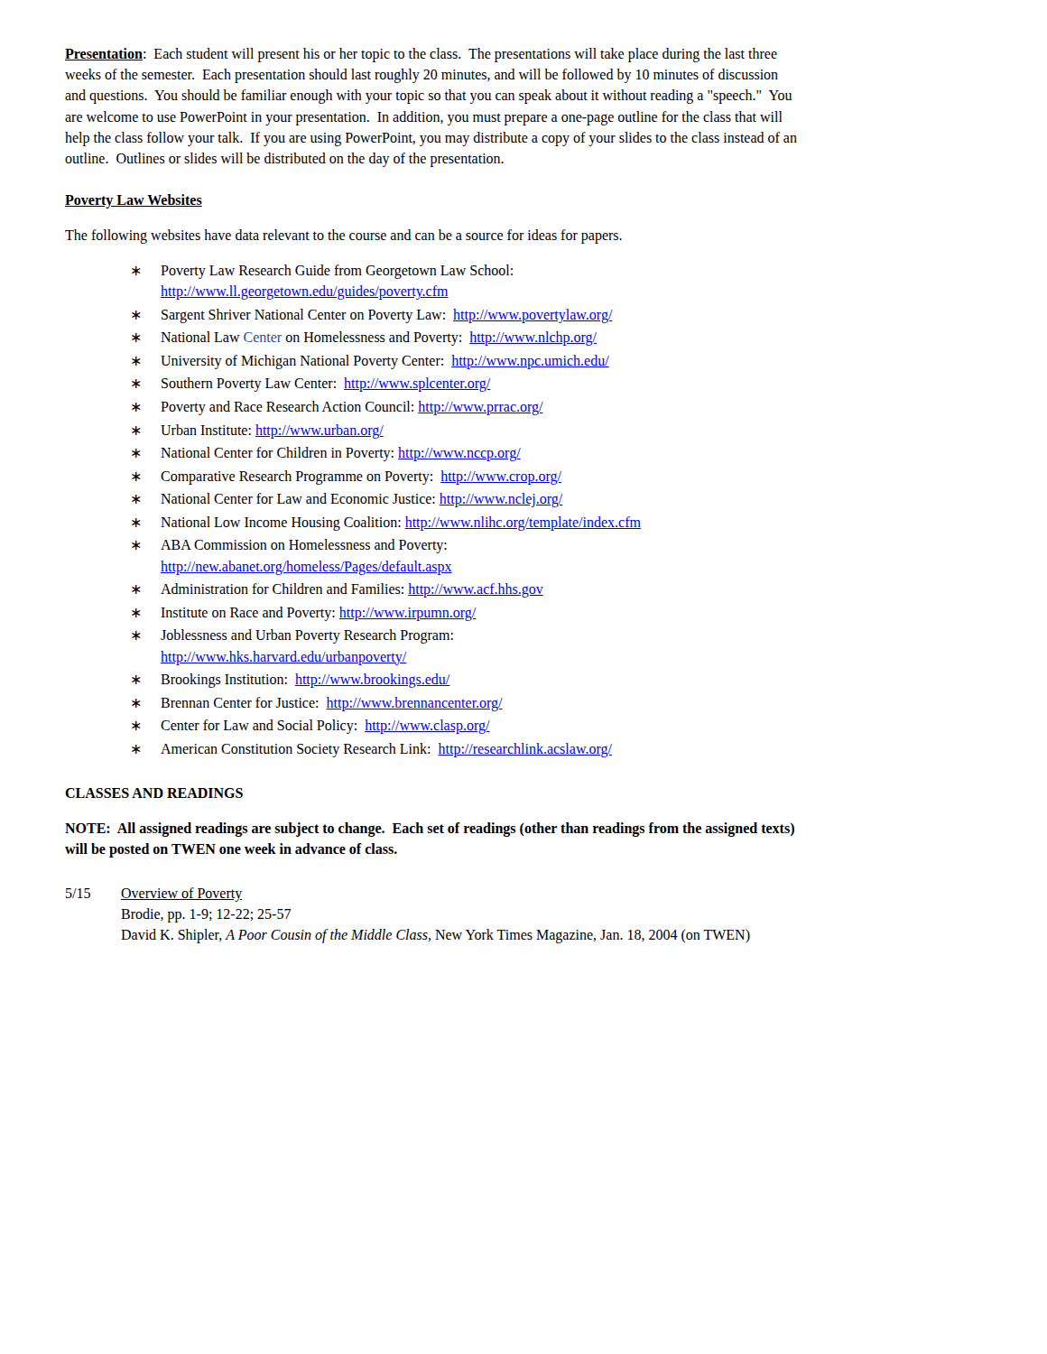Presentation: Each student will present his or her topic to the class. The presentations will take place during the last three weeks of the semester. Each presentation should last roughly 20 minutes, and will be followed by 10 minutes of discussion and questions. You should be familiar enough with your topic so that you can speak about it without reading a "speech." You are welcome to use PowerPoint in your presentation. In addition, you must prepare a one-page outline for the class that will help the class follow your talk. If you are using PowerPoint, you may distribute a copy of your slides to the class instead of an outline. Outlines or slides will be distributed on the day of the presentation.
Poverty Law Websites
The following websites have data relevant to the course and can be a source for ideas for papers.
Poverty Law Research Guide from Georgetown Law School:
http://www.ll.georgetown.edu/guides/poverty.cfm
Sargent Shriver National Center on Poverty Law: http://www.povertylaw.org/
National Law Center on Homelessness and Poverty: http://www.nlchp.org/
University of Michigan National Poverty Center: http://www.npc.umich.edu/
Southern Poverty Law Center: http://www.splcenter.org/
Poverty and Race Research Action Council: http://www.prrac.org/
Urban Institute: http://www.urban.org/
National Center for Children in Poverty: http://www.nccp.org/
Comparative Research Programme on Poverty: http://www.crop.org/
National Center for Law and Economic Justice: http://www.nclej.org/
National Low Income Housing Coalition: http://www.nlihc.org/template/index.cfm
ABA Commission on Homelessness and Poverty:
http://new.abanet.org/homeless/Pages/default.aspx
Administration for Children and Families: http://www.acf.hhs.gov
Institute on Race and Poverty: http://www.irpumn.org/
Joblessness and Urban Poverty Research Program:
http://www.hks.harvard.edu/urbanpoverty/
Brookings Institution: http://www.brookings.edu/
Brennan Center for Justice: http://www.brennancenter.org/
Center for Law and Social Policy: http://www.clasp.org/
American Constitution Society Research Link: http://researchlink.acslaw.org/
CLASSES AND READINGS
NOTE: All assigned readings are subject to change. Each set of readings (other than readings from the assigned texts) will be posted on TWEN one week in advance of class.
5/15
Overview of Poverty
Brodie, pp. 1-9; 12-22; 25-57
David K. Shipler, A Poor Cousin of the Middle Class, New York Times Magazine, Jan. 18, 2004 (on TWEN)